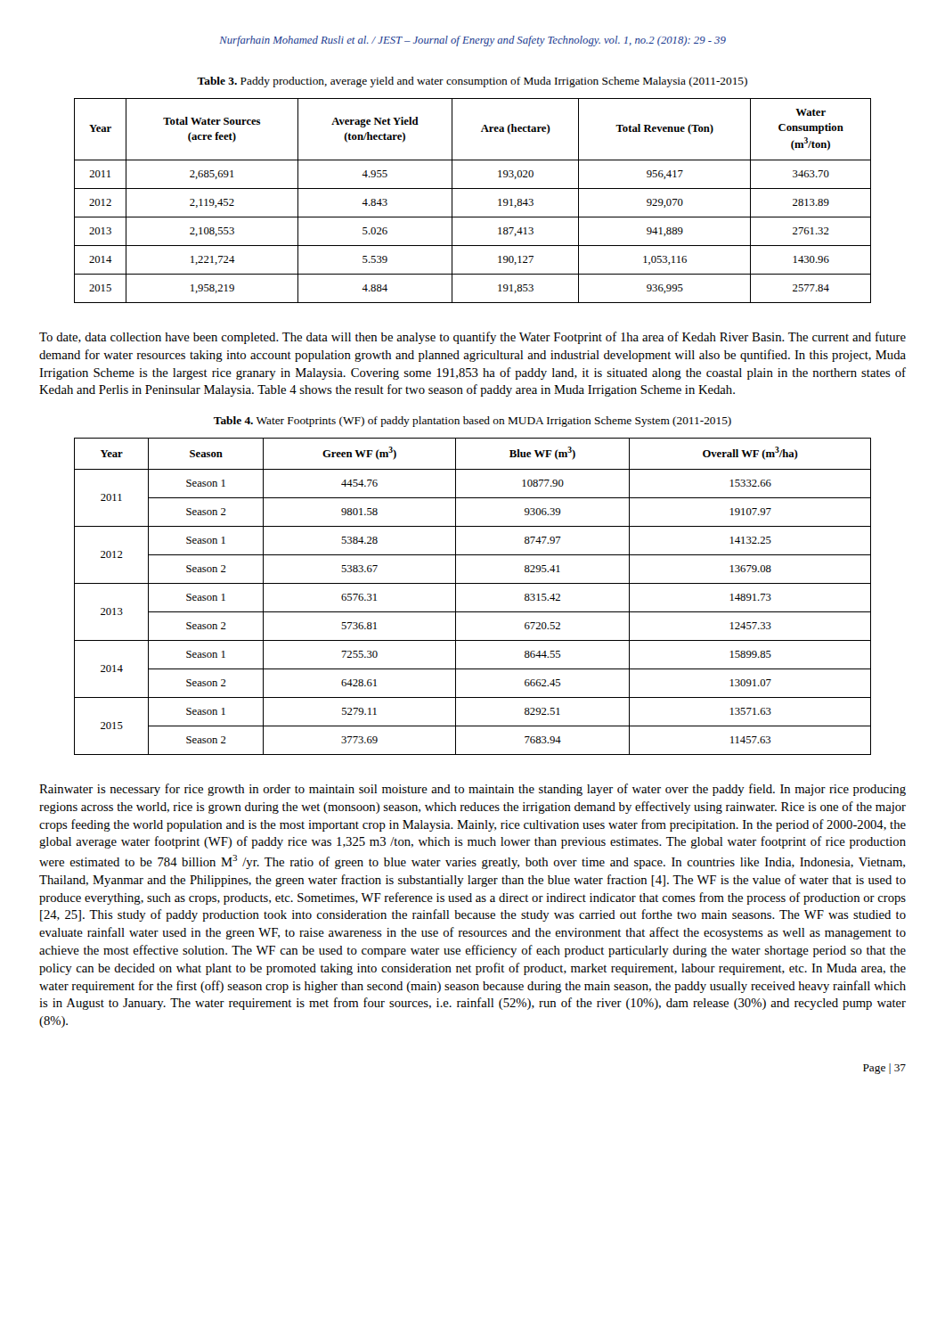Nurfarhain Mohamed Rusli et al. / JEST – Journal of Energy and Safety Technology. vol. 1, no.2 (2018): 29 - 39
Table 3. Paddy production, average yield and water consumption of Muda Irrigation Scheme Malaysia (2011-2015)
| Year | Total Water Sources (acre feet) | Average Net Yield (ton/hectare) | Area (hectare) | Total Revenue (Ton) | Water Consumption (m 3 /ton) |
| --- | --- | --- | --- | --- | --- |
| 2011 | 2,685,691 | 4.955 | 193,020 | 956,417 | 3463.70 |
| 2012 | 2,119,452 | 4.843 | 191,843 | 929,070 | 2813.89 |
| 2013 | 2,108,553 | 5.026 | 187,413 | 941,889 | 2761.32 |
| 2014 | 1,221,724 | 5.539 | 190,127 | 1,053,116 | 1430.96 |
| 2015 | 1,958,219 | 4.884 | 191,853 | 936,995 | 2577.84 |
To date, data collection have been completed. The data will then be analyse to quantify the Water Footprint of 1ha area of Kedah River Basin. The current and future demand for water resources taking into account population growth and planned agricultural and industrial development will also be quntified. In this project, Muda Irrigation Scheme is the largest rice granary in Malaysia. Covering some 191,853 ha of paddy land, it is situated along the coastal plain in the northern states of Kedah and Perlis in Peninsular Malaysia. Table 4 shows the result for two season of paddy area in Muda Irrigation Scheme in Kedah.
Table 4. Water Footprints (WF) of paddy plantation based on MUDA Irrigation Scheme System (2011-2015)
| Year | Season | Green WF (m 3 ) | Blue WF (m 3 ) | Overall WF (m 3 /ha) |
| --- | --- | --- | --- | --- |
| 2011 | Season 1 | 4454.76 | 10877.90 | 15332.66 |
| Season 2 | 9801.58 | 9306.39 | 19107.97 |
| 2012 | Season 1 | 5384.28 | 8747.97 | 14132.25 |
| Season 2 | 5383.67 | 8295.41 | 13679.08 |
| 2013 | Season 1 | 6576.31 | 8315.42 | 14891.73 |
| Season 2 | 5736.81 | 6720.52 | 12457.33 |
| 2014 | Season 1 | 7255.30 | 8644.55 | 15899.85 |
| Season 2 | 6428.61 | 6662.45 | 13091.07 |
| 2015 | Season 1 | 5279.11 | 8292.51 | 13571.63 |
| Season 2 | 3773.69 | 7683.94 | 11457.63 |
Rainwater is necessary for rice growth in order to maintain soil moisture and to maintain the standing layer of water over the paddy field. In major rice producing regions across the world, rice is grown during the wet (monsoon) season, which reduces the irrigation demand by effectively using rainwater. Rice is one of the major crops feeding the world population and is the most important crop in Malaysia. Mainly, rice cultivation uses water from precipitation. In the period of 2000-2004, the global average water footprint (WF) of paddy rice was 1,325 m3 /ton, which is much lower than previous estimates. The global water footprint of rice production were estimated to be 784 billion M3 /yr. The ratio of green to blue water varies greatly, both over time and space. In countries like India, Indonesia, Vietnam, Thailand, Myanmar and the Philippines, the green water fraction is substantially larger than the blue water fraction [4]. The WF is the value of water that is used to produce everything, such as crops, products, etc. Sometimes, WF reference is used as a direct or indirect indicator that comes from the process of production or crops [24, 25]. This study of paddy production took into consideration the rainfall because the study was carried out forthe two main seasons. The WF was studied to evaluate rainfall water used in the green WF, to raise awareness in the use of resources and the environment that affect the ecosystems as well as management to achieve the most effective solution. The WF can be used to compare water use efficiency of each product particularly during the water shortage period so that the policy can be decided on what plant to be promoted taking into consideration net profit of product, market requirement, labour requirement, etc. In Muda area, the water requirement for the first (off) season crop is higher than second (main) season because during the main season, the paddy usually received heavy rainfall which is in August to January. The water requirement is met from four sources, i.e. rainfall (52%), run of the river (10%), dam release (30%) and recycled pump water (8%).
Page | 37